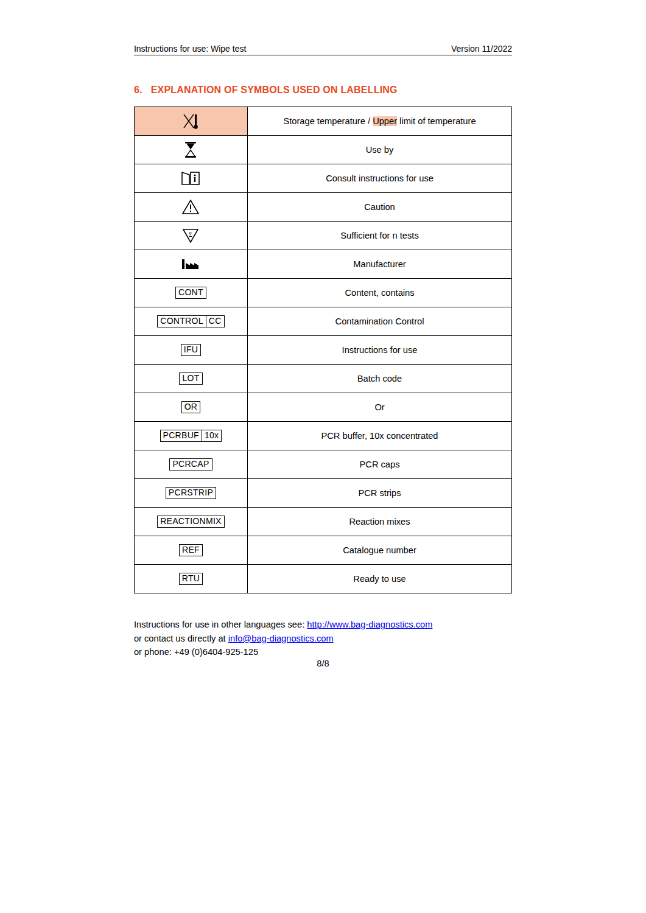Instructions for use: Wipe test Version 11/2022
6. EXPLANATION OF SYMBOLS USED ON LABELLING
| | Storage temperature / Upper limit of temperature |
| | Use by |
| | Consult instructions for use |
| | Caution |
| Σ | Sufficient for n tests |
| | Manufacturer |
| CONT | Content, contains |
| CONTROL CC | Contamination Control |
| IFU | Instructions for use |
| LOT | Batch code |
| OR | Or |
| PCRBUF 10x | PCR buffer, 10x concentrated |
| PCRCAP | PCR caps |
| PCRSTRIP | PCR strips |
| REACTIONMIX | Reaction mixes |
| REF | Catalogue number |
| RTU | Ready to use |
Instructions for use in other languages see: http://www.bag-diagnostics.com
or contact us directly at info@bag-diagnostics.com
or phone: +49 (0)6404-925-125
8/8